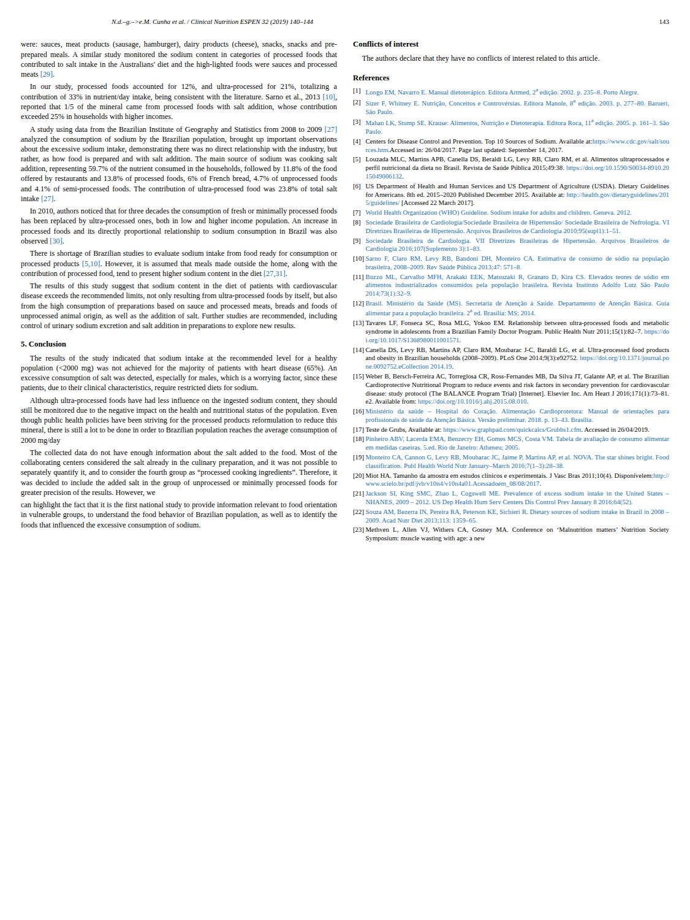N.d.–g.–>e.M. Cunha et al. / Clinical Nutrition ESPEN 32 (2019) 140–144 143
were: sauces, meat products (sausage, hamburger), dairy products (cheese), snacks, snacks and pre-prepared meals. A similar study monitored the sodium content in categories of processed foods that contributed to salt intake in the Australians' diet and the high-lighted foods were sauces and processed meats [29].
In our study, processed foods accounted for 12%, and ultra-processed for 21%, totalizing a contribution of 33% in nutrient/day intake, being consistent with the literature. Sarno et al., 2013 [10], reported that 1/5 of the mineral came from processed foods with salt addition, whose contribution exceeded 25% in households with higher incomes.
A study using data from the Brazilian Institute of Geography and Statistics from 2008 to 2009 [27] analyzed the consumption of sodium by the Brazilian population, brought up important observations about the excessive sodium intake, demonstrating there was no direct relationship with the industry, but rather, as how food is prepared and with salt addition. The main source of sodium was cooking salt addition, representing 59.7% of the nutrient consumed in the households, followed by 11.8% of the food offered by restaurants and 13.8% of processed foods, 6% of French bread, 4.7% of unprocessed foods and 4.1% of semi-processed foods. The contribution of ultra-processed food was 23.8% of total salt intake [27].
In 2010, authors noticed that for three decades the consumption of fresh or minimally processed foods has been replaced by ultra-processed ones, both in low and higher income population. An increase in processed foods and its directly proportional relationship to sodium consumption in Brazil was also observed [30].
There is shortage of Brazilian studies to evaluate sodium intake from food ready for consumption or processed products [5,10]. However, it is assumed that meals made outside the home, along with the contribution of processed food, tend to present higher sodium content in the diet [27,31].
The results of this study suggest that sodium content in the diet of patients with cardiovascular disease exceeds the recommended limits, not only resulting from ultra-processed foods by itself, but also from the high consumption of preparations based on sauce and processed meats, breads and foods of unprocessed animal origin, as well as the addition of salt. Further studies are recommended, including control of urinary sodium excretion and salt addition in preparations to explore new results.
5. Conclusion
The results of the study indicated that sodium intake at the recommended level for a healthy population (<2000 mg) was not achieved for the majority of patients with heart disease (65%). An excessive consumption of salt was detected, especially for males, which is a worrying factor, since these patients, due to their clinical characteristics, require restricted diets for sodium.
Although ultra-processed foods have had less influence on the ingested sodium content, they should still be monitored due to the negative impact on the health and nutritional status of the population. Even though public health policies have been striving for the processed products reformulation to reduce this mineral, there is still a lot to be done in order to Brazilian population reaches the average consumption of 2000 mg/day
The collected data do not have enough information about the salt added to the food. Most of the collaborating centers considered the salt already in the culinary preparation, and it was not possible to separately quantify it, and to consider the fourth group as “processed cooking ingredients”. Therefore, it was decided to include the added salt in the group of unprocessed or minimally processed foods for greater precision of the results. However, we
can highlight the fact that it is the first national study to provide information relevant to food orientation in vulnerable groups, to understand the food behavior of Brazilian population, as well as to identify the foods that influenced the excessive consumption of sodium.
Conflicts of interest
The authors declare that they have no conflicts of interest related to this article.
References
[1] Longo EM, Navarro E. Manual dietoterápico. Editora Artmed, 2a edição. 2002. p. 235–8. Porto Alegre.
[2] Sizer F, Whitney E. Nutrição, Conceitos e Controvérsias. Editora Manole, 8a edição. 2003. p. 277–80. Barueri, São Paulo.
[3] Mahan LK, Stump SE. Krause: Alimentos, Nutrição e Dietoterapia. Editora Roca, 11a edição. 2005. p. 161–3. São Paulo.
[4] Centers for Disease Control and Prevention. Top 10 Sources of Sodium. Available at:https://www.cdc.gov/salt/sources.htm.Accessed in: 26/04/2017. Page last updated: September 14, 2017.
[5] Louzada MLC, Martins APB, Canella DS, Beraldi LG, Levy RB, Claro RM, et al. Alimentos ultraprocessados e perfil nutricional da dieta no Brasil. Revista de Saúde Pública 2015;49:38. https://doi.org/10.1590/S0034-8910.2015049006132.
[6] US Department of Health and Human Services and US Department of Agriculture (USDA). Dietary Guidelines for Americans. 8th ed. 2015–2020 Published December 2015. Available at: http://health.gov/dietaryguidelines/2015/guidelines/ [Accessed 22 March 2017].
[7] World Health Organization (WHO) Guideline. Sodium intake for adults and children. Geneva. 2012.
[8] Sociedade Brasileira de Cardiologia/Sociedade Brasileira de Hipertensão/ Sociedade Brasileira de Nefrologia. VI Diretrizes Brasileiras de Hipertensão. Arquivos Brasileiros de Cardiologia 2010;95(supl1):1–51.
[9] Sociedade Brasileira de Cardiologia. VII Diretrizes Brasileiras de Hipertensão. Arquivos Brasileiros de Cardiologia 2016;107(Suplemento 3):1–83.
[10] Sarno F, Claro RM, Levy RB, Bandoni DH, Monteiro CA. Estimativa de consumo de sódio na população brasileira, 2008–2009. Rev Saúde Pública 2013;47: 571–8.
[11] Buzzo ML, Carvalho MFH, Arakaki EEK, Matsuzaki R, Granato D, Kira CS. Elevados teores de sódio em alimentos industrializados consumidos pela população brasileira. Revista Instituto Adolfo Lutz São Paulo 2014;73(1):32–9.
[12] Brasil. Ministério da Saúde (MS). Secretaria de Atenção à Saúde. Departamento de Atenção Básica. Guia alimentar para a população brasileira. 2a ed. Brasília: MS; 2014.
[13] Tavares LF, Fonseca SC, Rosa MLG, Yokoo EM. Relationship between ultra-processed foods and metabolic syndrome in adolescents from a Brazilian Family Doctor Program. Public Health Nutr 2011;15(1):82–7. https://doi.org/10.1017/S1368980011001571.
[14] Canella DS, Levy RB, Martins AP, Claro RM, Moubarac J-C, Baraldi LG, et al. Ultra-processed food products and obesity in Brazilian households (2008–2009). PLoS One 2014;9(3):e92752. https://doi.org/10.1371/journal.pone.0092752.eCollection 2014.19.
[15] Weber B, Bersch-Ferreira AC, Torreglosa CR, Ross-Fernandes MB, Da Silva JT, Galante AP, et al. The Brazilian Cardioprotective Nutritional Program to reduce events and risk factors in secondary prevention for cardiovascular disease: study protocol (The BALANCE Program Trial) [Internet]. Elsevier Inc. Am Heart J 2016;171(1):73–81. e2. Available from: https://doi.org/10.1016/j.ahj.2015.08.010.
[16] Ministério da saúde – Hospital do Coração. Alimentação Cardioprotetora: Manual de orientações para profissionais de saúde da Atenção Básica. Versão prelimínar. 2018. p. 13–43. Brasília.
[17] Teste de Grubs, Available at: https://www.graphpad.com/quickcalcs/Grubbs1.cfm. Accessed in 26/04/2019.
[18] Pinheiro ABV, Lacerda EMA, Benzecry EH, Gomes MCS, Costa VM. Tabela de avaliação de consumo alimentar em medidas caseiras. 5.ed. Rio de Janeiro: Atheneu; 2005.
[19] Monteiro CA, Cannon G, Levy RB, Moubarac JC, Jaime P, Martins AP, et al. NOVA. The star shines bright. Food classification. Publ Health World Nutr January–March 2016;7(1–3):28–38.
[20] Miot HA. Tamanho da amostra em estudos clínicos e experimentais. J Vasc Bras 2011;10(4). Disponívelem:http://www.scielo.br/pdf/jvb/v10n4/v10n4a01.Acessadoem_08/08/2017.
[21] Jackson SI, King SMC, Zhao L, Cogswell ME. Prevalence of excess sodium intake in the United States – NHANES, 2009 – 2012. US Dep Health Hum Serv Centers Dis Control Prev January 8 2016;64(52).
[22] Souza AM, Bezerra IN, Pereira RA, Peterson KE, Sichieri R. Dietary sources of sodium intake in Brazil in 2008 – 2009. Acad Nutr Diet 2013;113: 1359–65.
[23] Methven L, Allen VJ, Withers CA, Gosney MA. Conference on ‘Malnutrition matters’ Nutrition Society Symposium: muscle wasting with age: a new